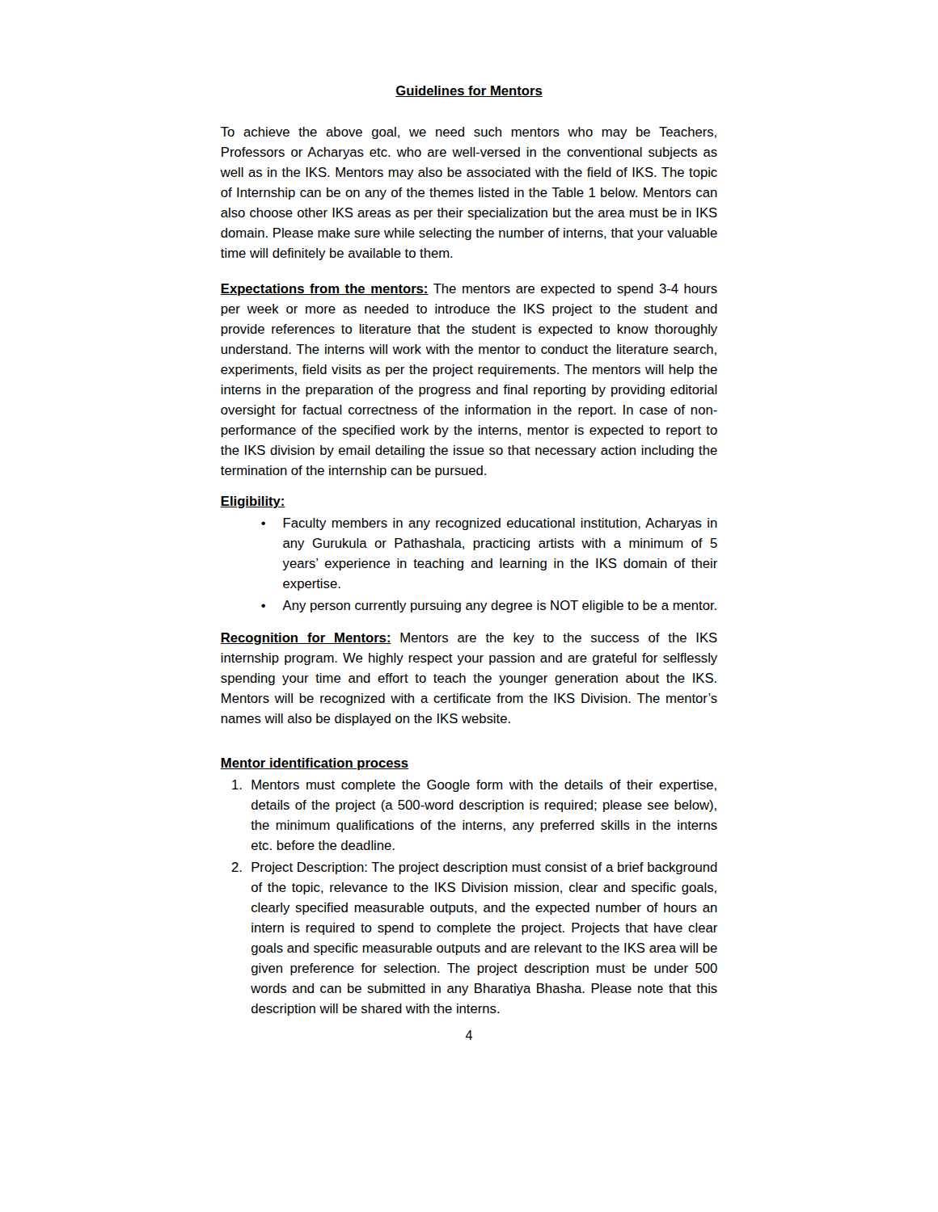Guidelines for Mentors
To achieve the above goal, we need such mentors who may be Teachers, Professors or Acharyas etc. who are well-versed in the conventional subjects as well as in the IKS. Mentors may also be associated with the field of IKS. The topic of Internship can be on any of the themes listed in the Table 1 below. Mentors can also choose other IKS areas as per their specialization but the area must be in IKS domain. Please make sure while selecting the number of interns, that your valuable time will definitely be available to them.
Expectations from the mentors: The mentors are expected to spend 3-4 hours per week or more as needed to introduce the IKS project to the student and provide references to literature that the student is expected to know thoroughly understand. The interns will work with the mentor to conduct the literature search, experiments, field visits as per the project requirements. The mentors will help the interns in the preparation of the progress and final reporting by providing editorial oversight for factual correctness of the information in the report. In case of non-performance of the specified work by the interns, mentor is expected to report to the IKS division by email detailing the issue so that necessary action including the termination of the internship can be pursued.
Eligibility:
Faculty members in any recognized educational institution, Acharyas in any Gurukula or Pathashala, practicing artists with a minimum of 5 years’ experience in teaching and learning in the IKS domain of their expertise.
Any person currently pursuing any degree is NOT eligible to be a mentor.
Recognition for Mentors: Mentors are the key to the success of the IKS internship program. We highly respect your passion and are grateful for selflessly spending your time and effort to teach the younger generation about the IKS. Mentors will be recognized with a certificate from the IKS Division. The mentor’s names will also be displayed on the IKS website.
Mentor identification process
Mentors must complete the Google form with the details of their expertise, details of the project (a 500-word description is required; please see below), the minimum qualifications of the interns, any preferred skills in the interns etc. before the deadline.
Project Description: The project description must consist of a brief background of the topic, relevance to the IKS Division mission, clear and specific goals, clearly specified measurable outputs, and the expected number of hours an intern is required to spend to complete the project. Projects that have clear goals and specific measurable outputs and are relevant to the IKS area will be given preference for selection. The project description must be under 500 words and can be submitted in any Bharatiya Bhasha. Please note that this description will be shared with the interns.
4